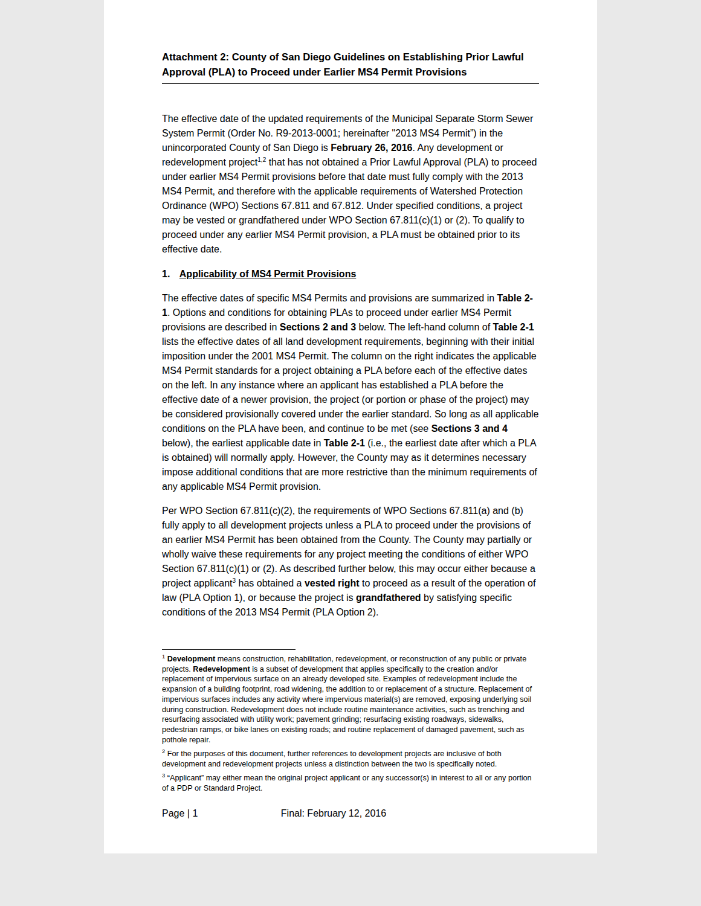Attachment 2: County of San Diego Guidelines on Establishing Prior Lawful Approval (PLA) to Proceed under Earlier MS4 Permit Provisions
The effective date of the updated requirements of the Municipal Separate Storm Sewer System Permit (Order No. R9-2013-0001; hereinafter "2013 MS4 Permit”) in the unincorporated County of San Diego is February 26, 2016. Any development or redevelopment project1,2 that has not obtained a Prior Lawful Approval (PLA) to proceed under earlier MS4 Permit provisions before that date must fully comply with the 2013 MS4 Permit, and therefore with the applicable requirements of Watershed Protection Ordinance (WPO) Sections 67.811 and 67.812. Under specified conditions, a project may be vested or grandfathered under WPO Section 67.811(c)(1) or (2). To qualify to proceed under any earlier MS4 Permit provision, a PLA must be obtained prior to its effective date.
1. Applicability of MS4 Permit Provisions
The effective dates of specific MS4 Permits and provisions are summarized in Table 2-1. Options and conditions for obtaining PLAs to proceed under earlier MS4 Permit provisions are described in Sections 2 and 3 below. The left-hand column of Table 2-1 lists the effective dates of all land development requirements, beginning with their initial imposition under the 2001 MS4 Permit. The column on the right indicates the applicable MS4 Permit standards for a project obtaining a PLA before each of the effective dates on the left. In any instance where an applicant has established a PLA before the effective date of a newer provision, the project (or portion or phase of the project) may be considered provisionally covered under the earlier standard. So long as all applicable conditions on the PLA have been, and continue to be met (see Sections 3 and 4 below), the earliest applicable date in Table 2-1 (i.e., the earliest date after which a PLA is obtained) will normally apply. However, the County may as it determines necessary impose additional conditions that are more restrictive than the minimum requirements of any applicable MS4 Permit provision.
Per WPO Section 67.811(c)(2), the requirements of WPO Sections 67.811(a) and (b) fully apply to all development projects unless a PLA to proceed under the provisions of an earlier MS4 Permit has been obtained from the County. The County may partially or wholly waive these requirements for any project meeting the conditions of either WPO Section 67.811(c)(1) or (2). As described further below, this may occur either because a project applicant3 has obtained a vested right to proceed as a result of the operation of law (PLA Option 1), or because the project is grandfathered by satisfying specific conditions of the 2013 MS4 Permit (PLA Option 2).
1 Development means construction, rehabilitation, redevelopment, or reconstruction of any public or private projects. Redevelopment is a subset of development that applies specifically to the creation and/or replacement of impervious surface on an already developed site. Examples of redevelopment include the expansion of a building footprint, road widening, the addition to or replacement of a structure. Replacement of impervious surfaces includes any activity where impervious material(s) are removed, exposing underlying soil during construction. Redevelopment does not include routine maintenance activities, such as trenching and resurfacing associated with utility work; pavement grinding; resurfacing existing roadways, sidewalks, pedestrian ramps, or bike lanes on existing roads; and routine replacement of damaged pavement, such as pothole repair.
2 For the purposes of this document, further references to development projects are inclusive of both development and redevelopment projects unless a distinction between the two is specifically noted.
3 “Applicant” may either mean the original project applicant or any successor(s) in interest to all or any portion of a PDP or Standard Project.
Page | 1
Final: February 12, 2016